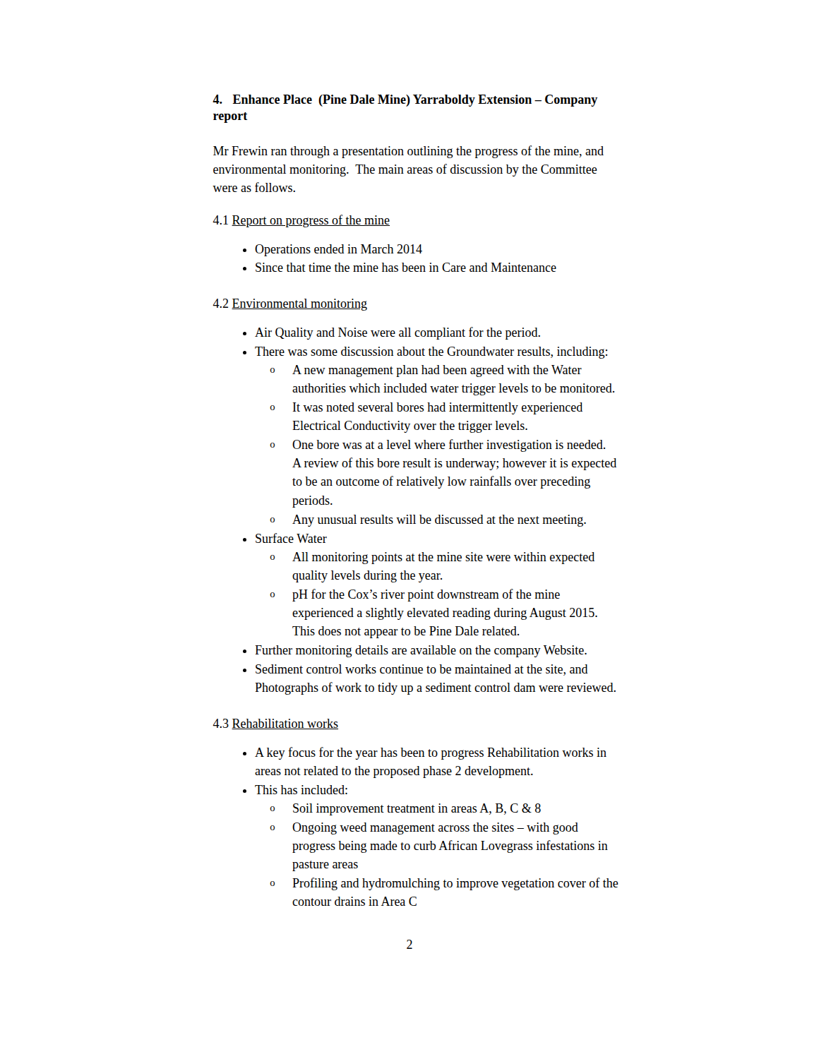4. Enhance Place (Pine Dale Mine) Yarraboldy Extension – Company report
Mr Frewin ran through a presentation outlining the progress of the mine, and environmental monitoring. The main areas of discussion by the Committee were as follows.
4.1 Report on progress of the mine
Operations ended in March 2014
Since that time the mine has been in Care and Maintenance
4.2 Environmental monitoring
Air Quality and Noise were all compliant for the period.
There was some discussion about the Groundwater results, including:
A new management plan had been agreed with the Water authorities which included water trigger levels to be monitored.
It was noted several bores had intermittently experienced Electrical Conductivity over the trigger levels.
One bore was at a level where further investigation is needed. A review of this bore result is underway; however it is expected to be an outcome of relatively low rainfalls over preceding periods.
Any unusual results will be discussed at the next meeting.
Surface Water
All monitoring points at the mine site were within expected quality levels during the year.
pH for the Cox’s river point downstream of the mine experienced a slightly elevated reading during August 2015. This does not appear to be Pine Dale related.
Further monitoring details are available on the company Website.
Sediment control works continue to be maintained at the site, and Photographs of work to tidy up a sediment control dam were reviewed.
4.3 Rehabilitation works
A key focus for the year has been to progress Rehabilitation works in areas not related to the proposed phase 2 development.
This has included:
Soil improvement treatment in areas A, B, C & 8
Ongoing weed management across the sites – with good progress being made to curb African Lovegrass infestations in pasture areas
Profiling and hydromulching to improve vegetation cover of the contour drains in Area C
2